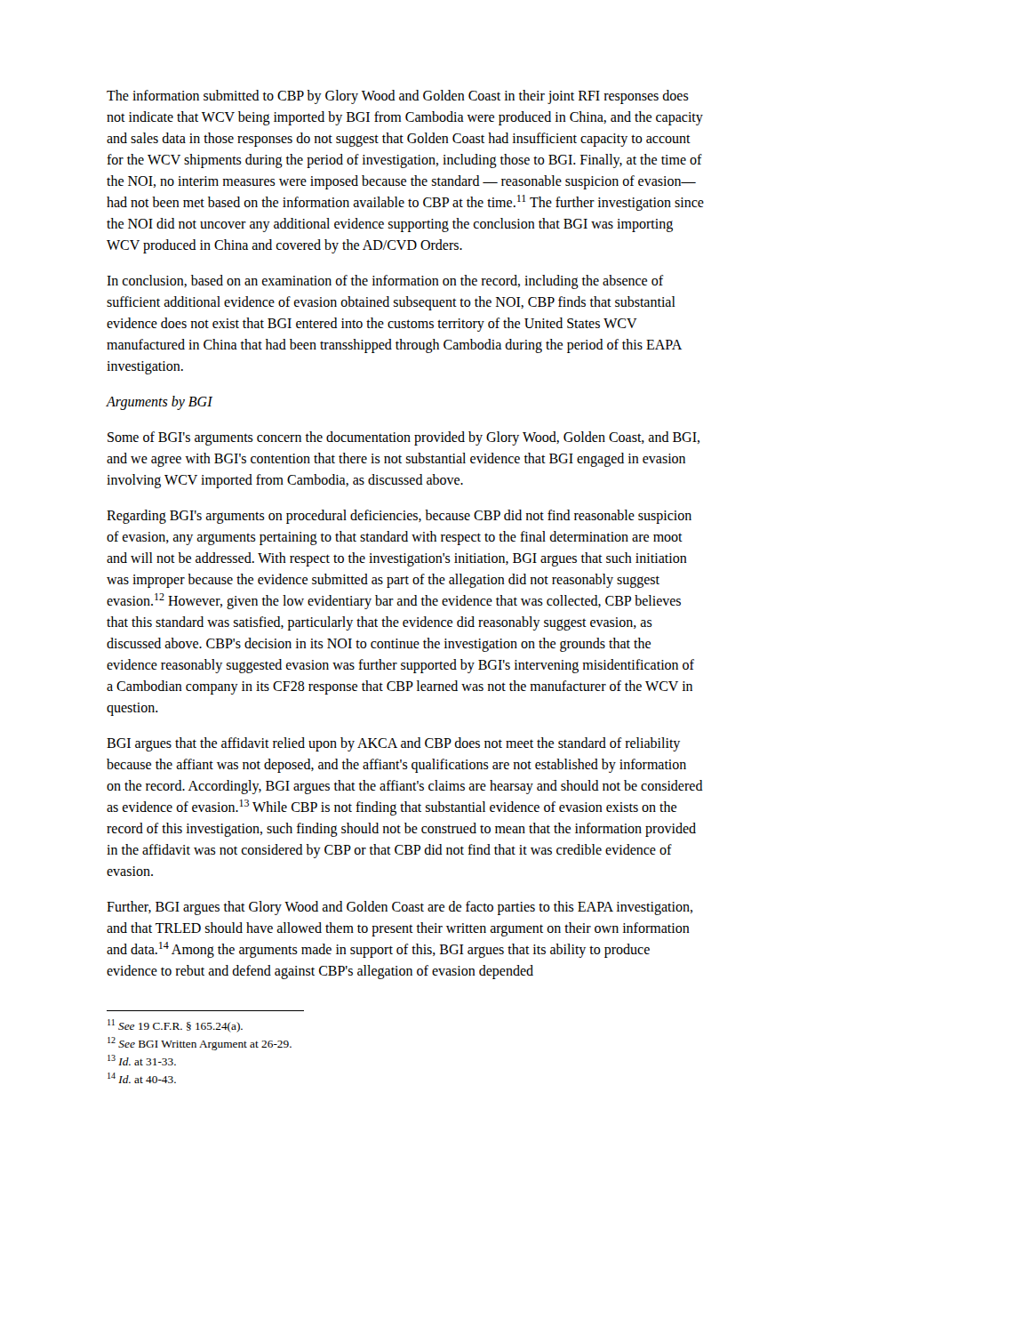The information submitted to CBP by Glory Wood and Golden Coast in their joint RFI responses does not indicate that WCV being imported by BGI from Cambodia were produced in China, and the capacity and sales data in those responses do not suggest that Golden Coast had insufficient capacity to account for the WCV shipments during the period of investigation, including those to BGI. Finally, at the time of the NOI, no interim measures were imposed because the standard — reasonable suspicion of evasion—had not been met based on the information available to CBP at the time.11 The further investigation since the NOI did not uncover any additional evidence supporting the conclusion that BGI was importing WCV produced in China and covered by the AD/CVD Orders.
In conclusion, based on an examination of the information on the record, including the absence of sufficient additional evidence of evasion obtained subsequent to the NOI, CBP finds that substantial evidence does not exist that BGI entered into the customs territory of the United States WCV manufactured in China that had been transshipped through Cambodia during the period of this EAPA investigation.
Arguments by BGI
Some of BGI's arguments concern the documentation provided by Glory Wood, Golden Coast, and BGI, and we agree with BGI's contention that there is not substantial evidence that BGI engaged in evasion involving WCV imported from Cambodia, as discussed above.
Regarding BGI's arguments on procedural deficiencies, because CBP did not find reasonable suspicion of evasion, any arguments pertaining to that standard with respect to the final determination are moot and will not be addressed. With respect to the investigation's initiation, BGI argues that such initiation was improper because the evidence submitted as part of the allegation did not reasonably suggest evasion.12 However, given the low evidentiary bar and the evidence that was collected, CBP believes that this standard was satisfied, particularly that the evidence did reasonably suggest evasion, as discussed above. CBP's decision in its NOI to continue the investigation on the grounds that the evidence reasonably suggested evasion was further supported by BGI's intervening misidentification of a Cambodian company in its CF28 response that CBP learned was not the manufacturer of the WCV in question.
BGI argues that the affidavit relied upon by AKCA and CBP does not meet the standard of reliability because the affiant was not deposed, and the affiant's qualifications are not established by information on the record. Accordingly, BGI argues that the affiant's claims are hearsay and should not be considered as evidence of evasion.13 While CBP is not finding that substantial evidence of evasion exists on the record of this investigation, such finding should not be construed to mean that the information provided in the affidavit was not considered by CBP or that CBP did not find that it was credible evidence of evasion.
Further, BGI argues that Glory Wood and Golden Coast are de facto parties to this EAPA investigation, and that TRLED should have allowed them to present their written argument on their own information and data.14 Among the arguments made in support of this, BGI argues that its ability to produce evidence to rebut and defend against CBP's allegation of evasion depended
11 See 19 C.F.R. § 165.24(a).
12 See BGI Written Argument at 26-29.
13 Id. at 31-33.
14 Id. at 40-43.